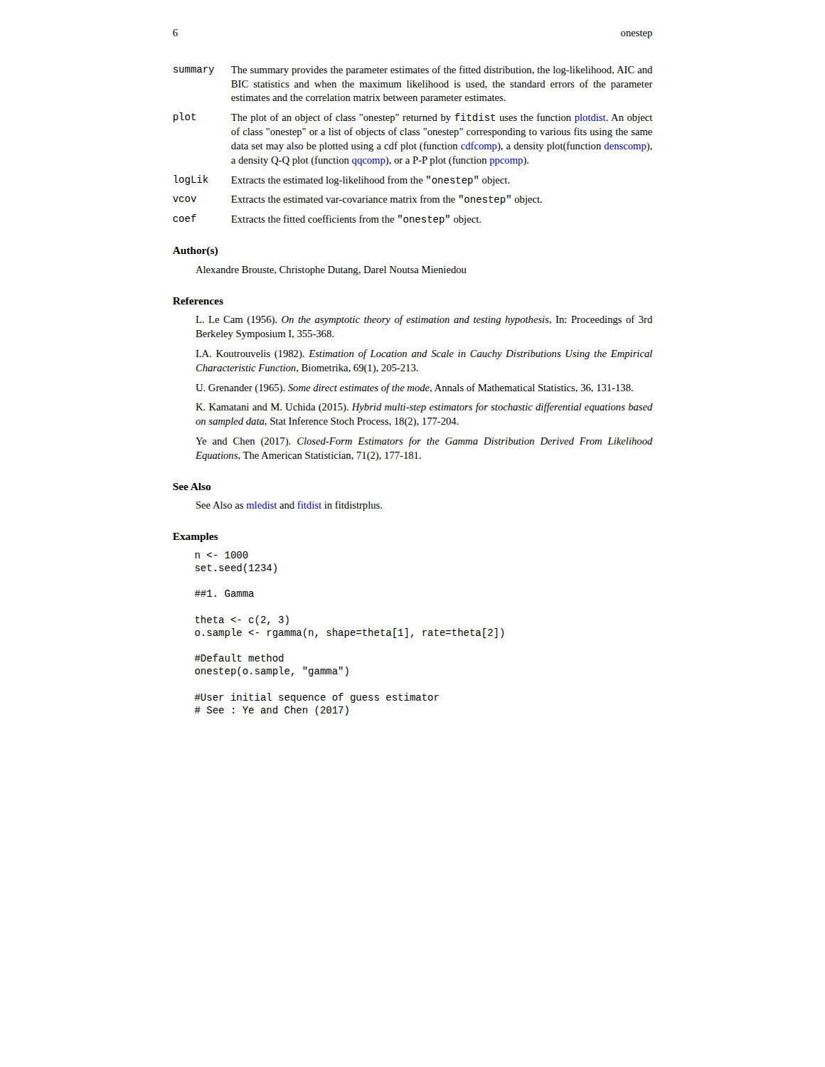6 onestep
summary
The summary provides the parameter estimates of the fitted distribution, the log-likelihood, AIC and BIC statistics and when the maximum likelihood is used, the standard errors of the parameter estimates and the correlation matrix between parameter estimates.
plot
The plot of an object of class "onestep" returned by fitdist uses the function plotdist. An object of class "onestep" or a list of objects of class "onestep" corresponding to various fits using the same data set may also be plotted using a cdf plot (function cdfcomp), a density plot(function denscomp), a density Q-Q plot (function qqcomp), or a P-P plot (function ppcomp).
logLik
Extracts the estimated log-likelihood from the "onestep" object.
vcov
Extracts the estimated var-covariance matrix from the "onestep" object.
coef
Extracts the fitted coefficients from the "onestep" object.
Author(s)
Alexandre Brouste, Christophe Dutang, Darel Noutsa Mieniedou
References
L. Le Cam (1956). On the asymptotic theory of estimation and testing hypothesis, In: Proceedings of 3rd Berkeley Symposium I, 355-368.
I.A. Koutrouvelis (1982). Estimation of Location and Scale in Cauchy Distributions Using the Empirical Characteristic Function, Biometrika, 69(1), 205-213.
U. Grenander (1965). Some direct estimates of the mode, Annals of Mathematical Statistics, 36, 131-138.
K. Kamatani and M. Uchida (2015). Hybrid multi-step estimators for stochastic differential equations based on sampled data, Stat Inference Stoch Process, 18(2), 177-204.
Ye and Chen (2017). Closed-Form Estimators for the Gamma Distribution Derived From Likelihood Equations, The American Statistician, 71(2), 177-181.
See Also
See Also as mledist and fitdist in fitdistrplus.
Examples
n <- 1000
set.seed(1234)

##1. Gamma

theta <- c(2, 3)
o.sample <- rgamma(n, shape=theta[1], rate=theta[2])

#Default method
onestep(o.sample, "gamma")

#User initial sequence of guess estimator
# See : Ye and Chen (2017)